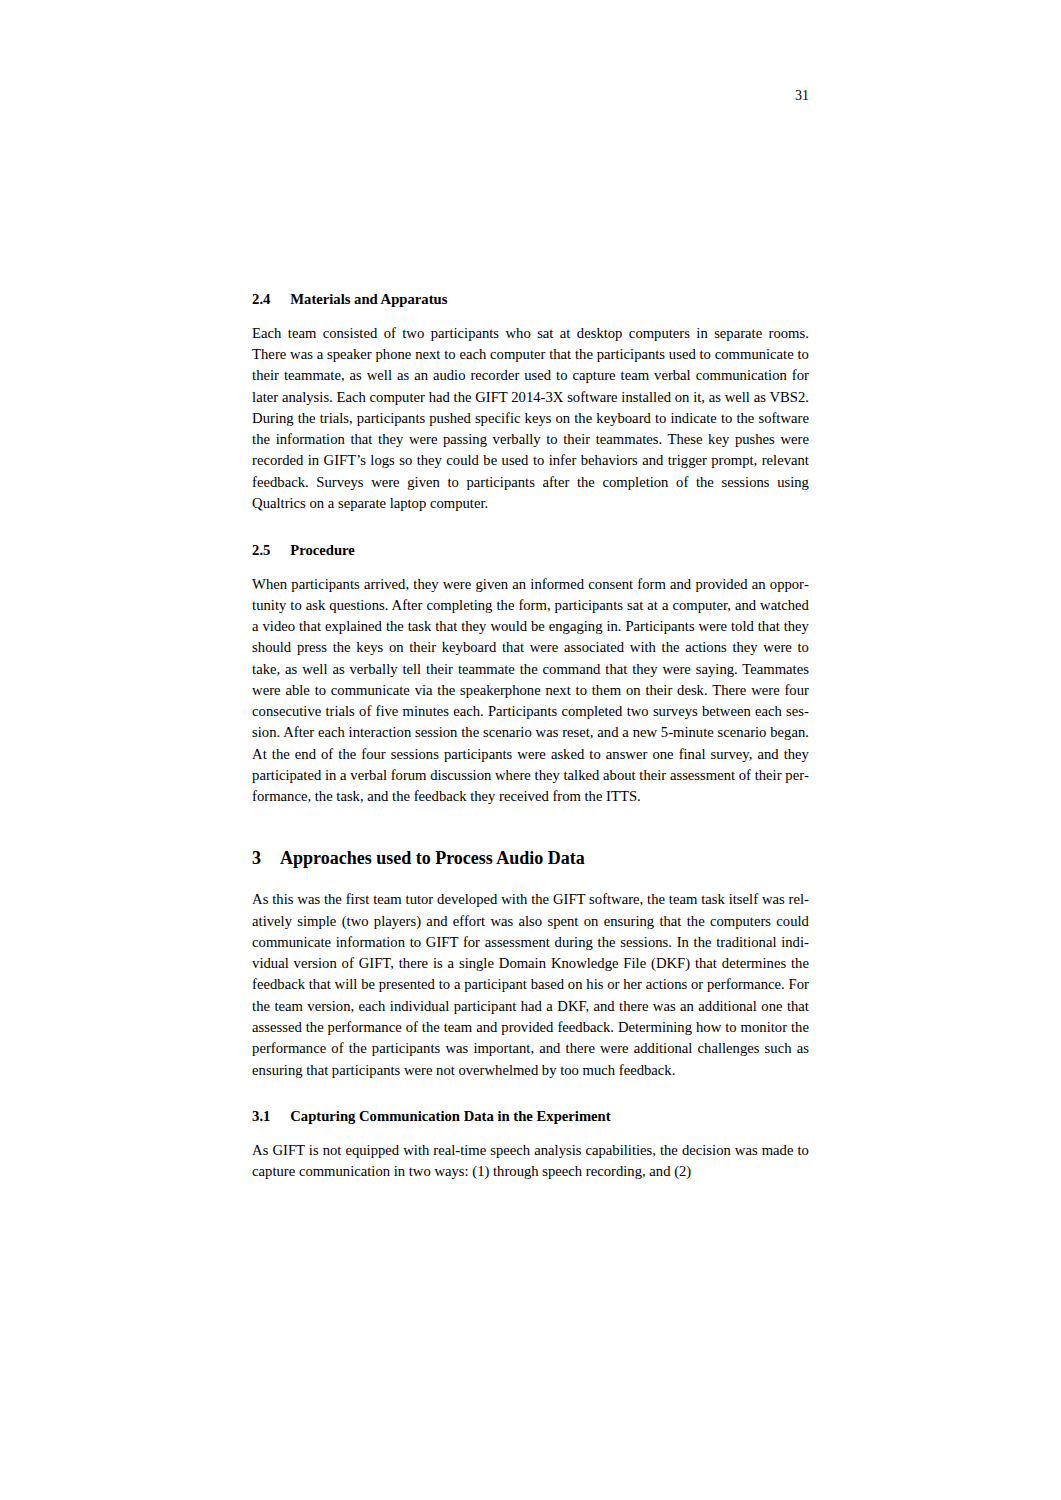31
2.4 Materials and Apparatus
Each team consisted of two participants who sat at desktop computers in separate rooms. There was a speaker phone next to each computer that the participants used to communicate to their teammate, as well as an audio recorder used to capture team verbal communication for later analysis. Each computer had the GIFT 2014-3X software installed on it, as well as VBS2. During the trials, participants pushed specific keys on the keyboard to indicate to the software the information that they were passing verbally to their teammates. These key pushes were recorded in GIFT’s logs so they could be used to infer behaviors and trigger prompt, relevant feedback. Surveys were given to participants after the completion of the sessions using Qualtrics on a separate laptop computer.
2.5 Procedure
When participants arrived, they were given an informed consent form and provided an opportunity to ask questions. After completing the form, participants sat at a computer, and watched a video that explained the task that they would be engaging in. Participants were told that they should press the keys on their keyboard that were associated with the actions they were to take, as well as verbally tell their teammate the command that they were saying. Teammates were able to communicate via the speakerphone next to them on their desk. There were four consecutive trials of five minutes each. Participants completed two surveys between each session. After each interaction session the scenario was reset, and a new 5-minute scenario began. At the end of the four sessions participants were asked to answer one final survey, and they participated in a verbal forum discussion where they talked about their assessment of their performance, the task, and the feedback they received from the ITTS.
3 Approaches used to Process Audio Data
As this was the first team tutor developed with the GIFT software, the team task itself was relatively simple (two players) and effort was also spent on ensuring that the computers could communicate information to GIFT for assessment during the sessions. In the traditional individual version of GIFT, there is a single Domain Knowledge File (DKF) that determines the feedback that will be presented to a participant based on his or her actions or performance. For the team version, each individual participant had a DKF, and there was an additional one that assessed the performance of the team and provided feedback. Determining how to monitor the performance of the participants was important, and there were additional challenges such as ensuring that participants were not overwhelmed by too much feedback.
3.1 Capturing Communication Data in the Experiment
As GIFT is not equipped with real-time speech analysis capabilities, the decision was made to capture communication in two ways: (1) through speech recording, and (2)